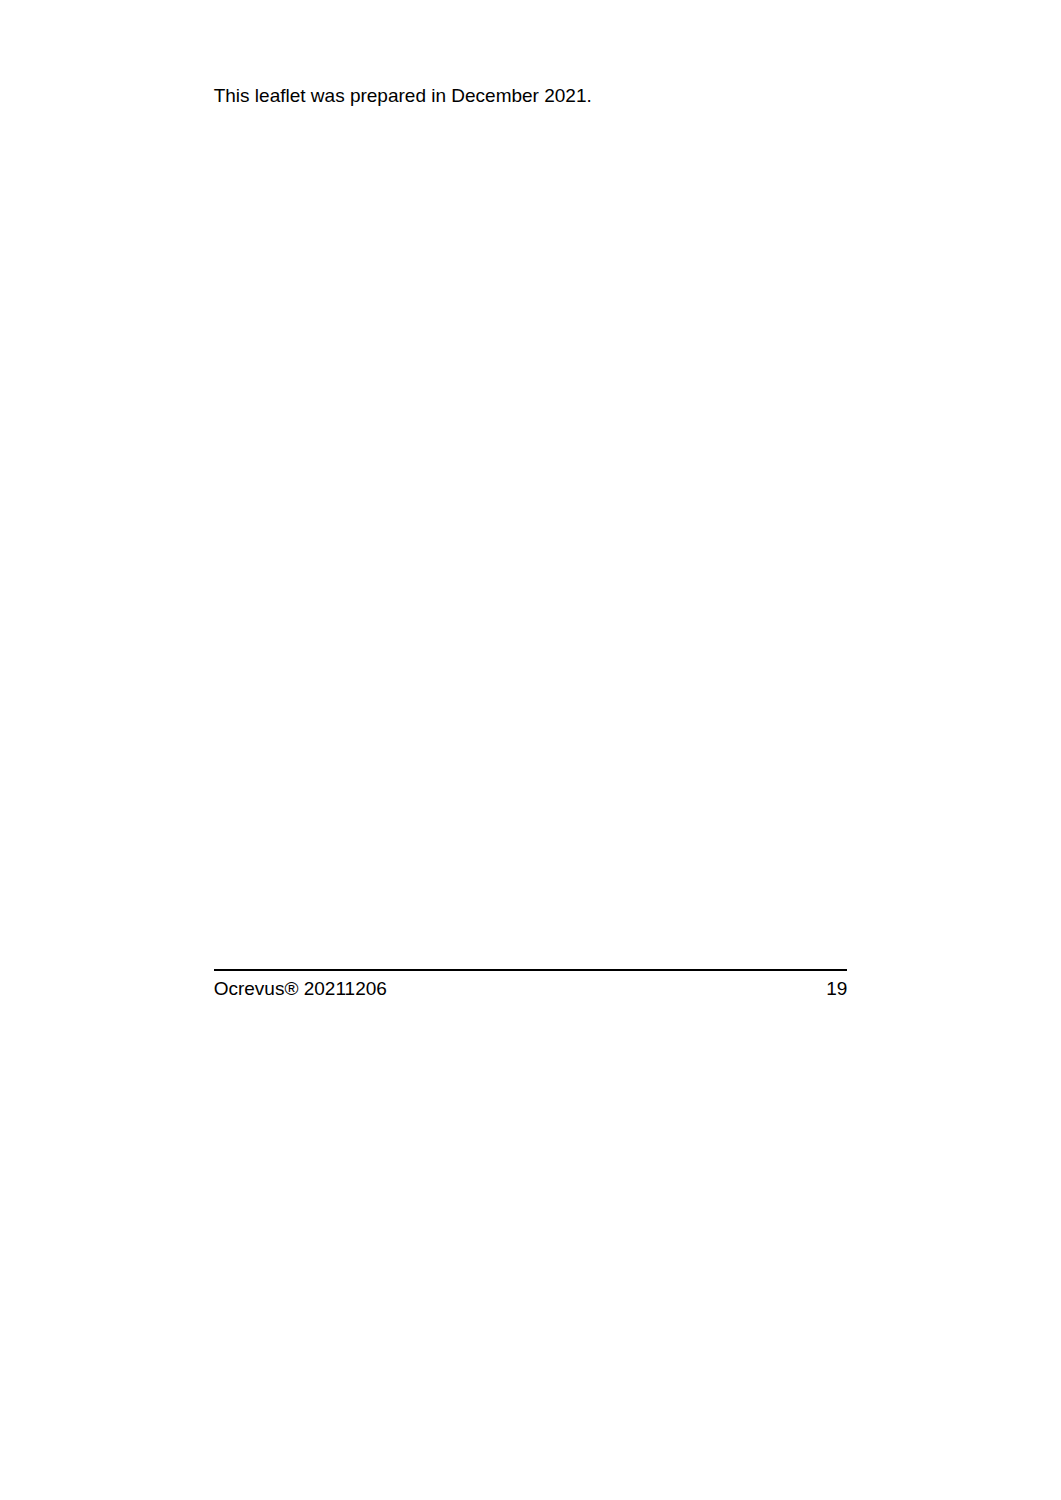This leaflet was prepared in December 2021.
Ocrevus® 20211206 19